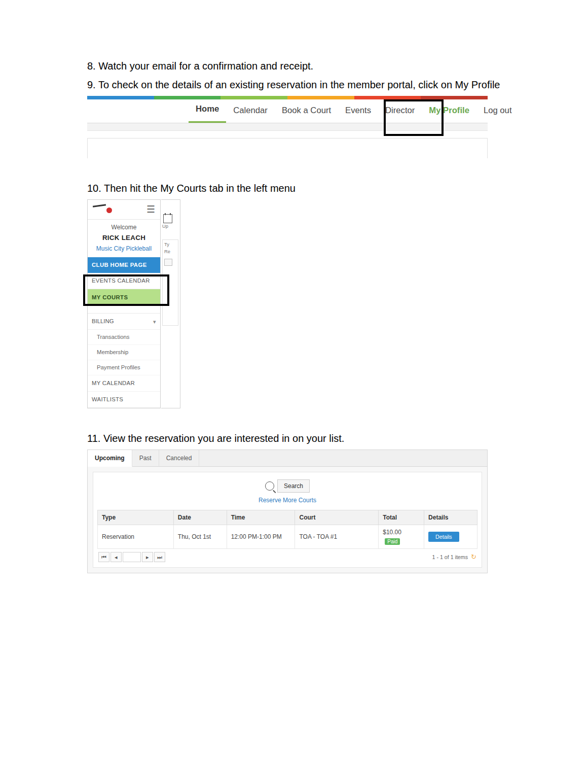8. Watch your email for a confirmation and receipt.
9. To check on the details of an existing reservation in the member portal, click on My Profile
Home
Calendar
Book a Court
Events
Director
My Profile
Log out
10. Then hit the My Courts tab in the left menu
☰
Welcome
RICK LEACH
Music City Pickleball
CLUB HOME PAGE
EVENTS CALENDAR
MY COURTS
BILLING▾
Transactions
Membership
Payment Profiles
MY CALENDAR
WAITLISTS
Up
Ty
Re
11. View the reservation you are interested in on your list.
Upcoming
Past
Canceled
Search
Reserve More Courts
| Type | Date | Time | Court | Total | Details |
| --- | --- | --- | --- | --- | --- |
| Reservation | Thu, Oct 1st | 12:00 PM-1:00 PM | TOA - TOA #1 | $10.00 Paid | Details |
⏮ ◂ ▸ ⏭
1 - 1 of 1 items ↻